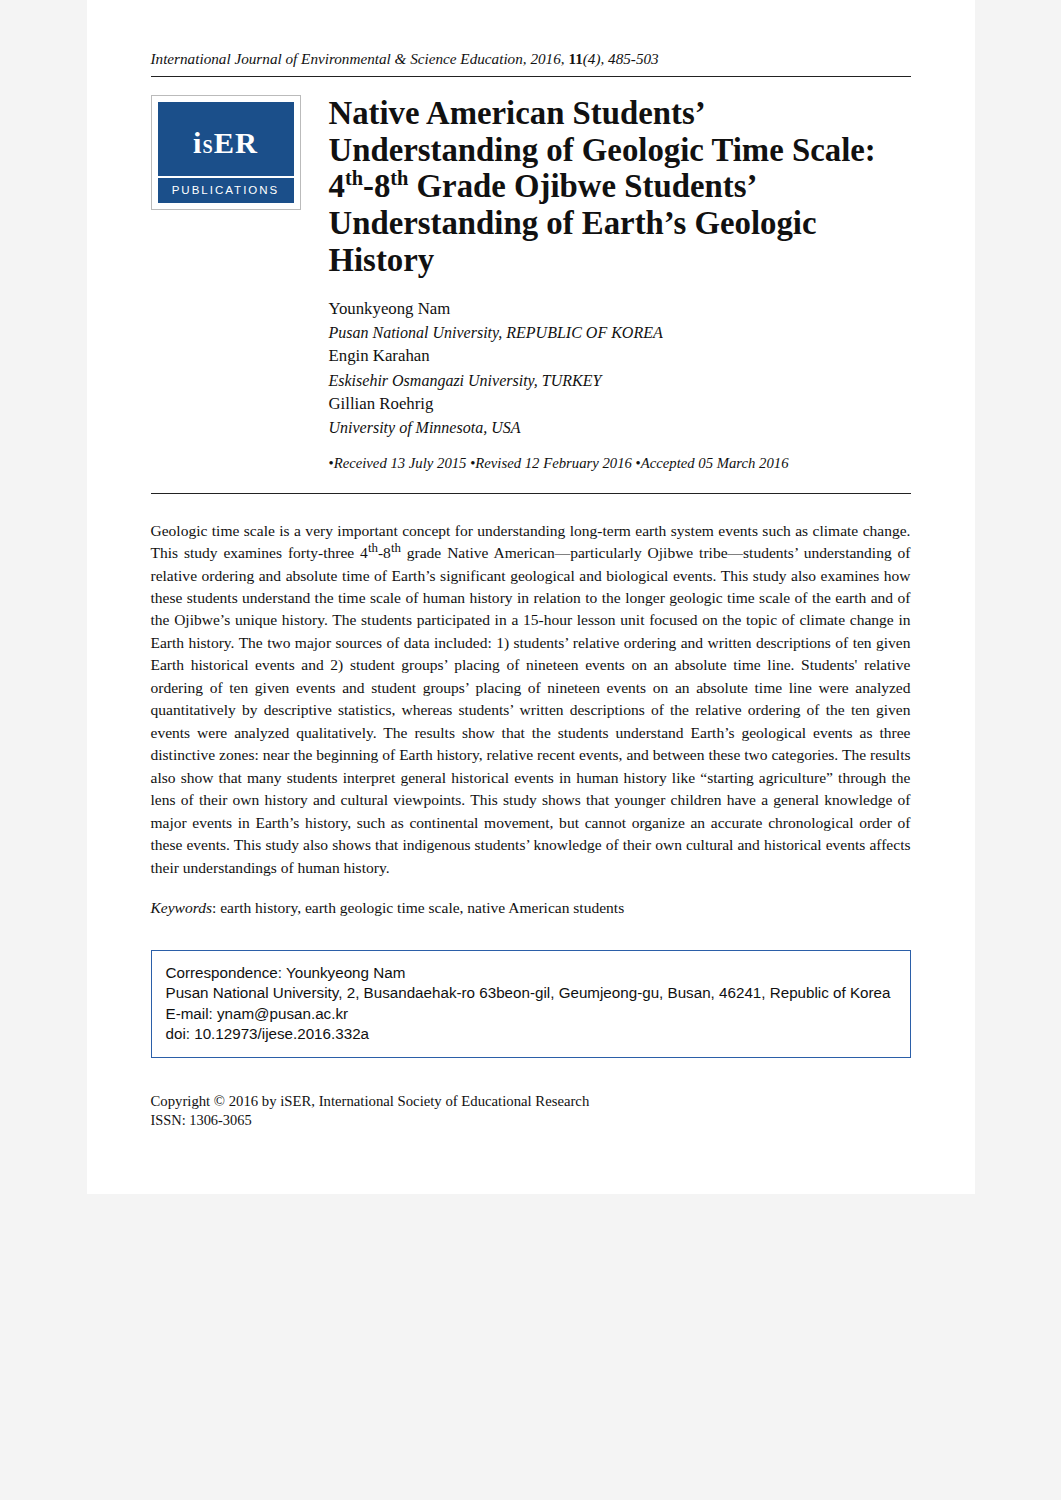International Journal of Environmental & Science Education, 2016, 11(4), 485-503
iSER
Publications
Native American Students’ Understanding of Geologic Time Scale: 4th-8th Grade Ojibwe Students’ Understanding of Earth’s Geologic History
Younkyeong Nam
Pusan National University, REPUBLIC OF KOREA
Engin Karahan
Eskisehir Osmangazi University, TURKEY
Gillian Roehrig
University of Minnesota, USA
•Received 13 July 2015 •Revised 12 February 2016 •Accepted 05 March 2016
Geologic time scale is a very important concept for understanding long-term earth system events such as climate change. This study examines forty-three 4th-8th grade Native American—particularly Ojibwe tribe—students’ understanding of relative ordering and absolute time of Earth’s significant geological and biological events. This study also examines how these students understand the time scale of human history in relation to the longer geologic time scale of the earth and of the Ojibwe’s unique history. The students participated in a 15-hour lesson unit focused on the topic of climate change in Earth history. The two major sources of data included: 1) students’ relative ordering and written descriptions of ten given Earth historical events and 2) student groups’ placing of nineteen events on an absolute time line. Students' relative ordering of ten given events and student groups’ placing of nineteen events on an absolute time line were analyzed quantitatively by descriptive statistics, whereas students’ written descriptions of the relative ordering of the ten given events were analyzed qualitatively. The results show that the students understand Earth’s geological events as three distinctive zones: near the beginning of Earth history, relative recent events, and between these two categories. The results also show that many students interpret general historical events in human history like “starting agriculture” through the lens of their own history and cultural viewpoints. This study shows that younger children have a general knowledge of major events in Earth’s history, such as continental movement, but cannot organize an accurate chronological order of these events. This study also shows that indigenous students’ knowledge of their own cultural and historical events affects their understandings of human history.
Keywords: earth history, earth geologic time scale, native American students
Correspondence: Younkyeong Nam
Pusan National University, 2, Busandaehak-ro 63beon-gil, Geumjeong-gu, Busan, 46241, Republic of Korea
E-mail: ynam@pusan.ac.kr
doi: 10.12973/ijese.2016.332a
Copyright © 2016 by iSER, International Society of Educational Research
ISSN: 1306-3065